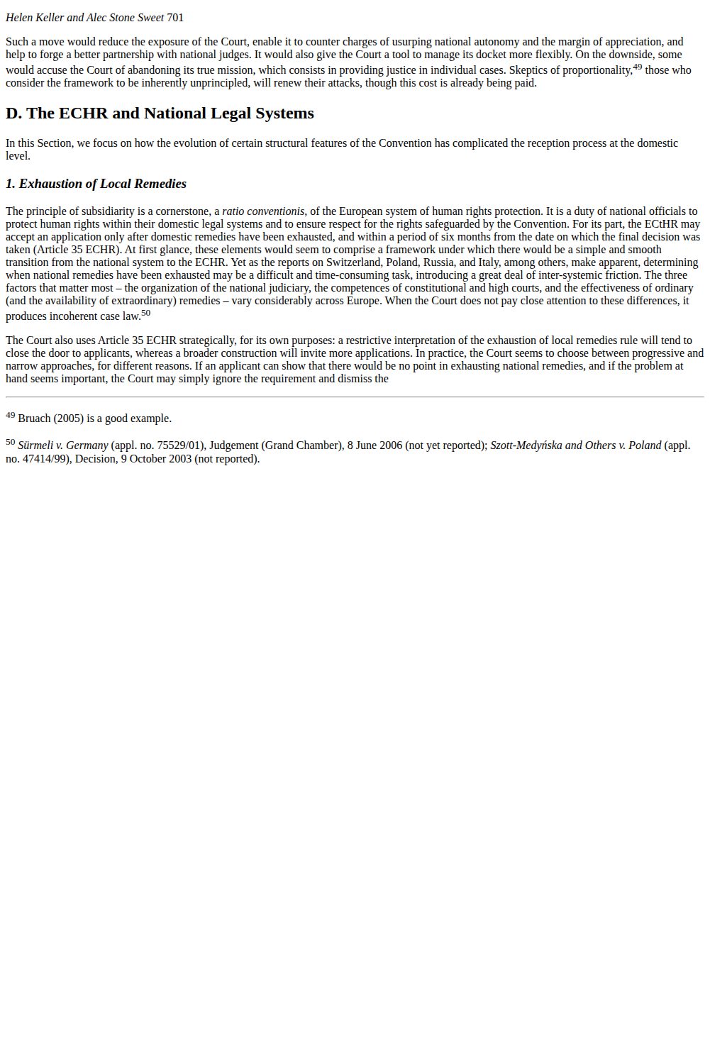Helen Keller and Alec Stone Sweet 701
Such a move would reduce the exposure of the Court, enable it to counter charges of usurping national autonomy and the margin of appreciation, and help to forge a better partnership with national judges. It would also give the Court a tool to manage its docket more flexibly. On the downside, some would accuse the Court of abandoning its true mission, which consists in providing justice in individual cases. Skeptics of proportionality,49 those who consider the framework to be inherently unprincipled, will renew their attacks, though this cost is already being paid.
D. The ECHR and National Legal Systems
In this Section, we focus on how the evolution of certain structural features of the Convention has complicated the reception process at the domestic level.
1. Exhaustion of Local Remedies
The principle of subsidiarity is a cornerstone, a ratio conventionis, of the European system of human rights protection. It is a duty of national officials to protect human rights within their domestic legal systems and to ensure respect for the rights safeguarded by the Convention. For its part, the ECtHR may accept an application only after domestic remedies have been exhausted, and within a period of six months from the date on which the final decision was taken (Article 35 ECHR). At first glance, these elements would seem to comprise a framework under which there would be a simple and smooth transition from the national system to the ECHR. Yet as the reports on Switzerland, Poland, Russia, and Italy, among others, make apparent, determining when national remedies have been exhausted may be a difficult and time-consuming task, introducing a great deal of inter-systemic friction. The three factors that matter most – the organization of the national judiciary, the competences of constitutional and high courts, and the effectiveness of ordinary (and the availability of extraordinary) remedies – vary considerably across Europe. When the Court does not pay close attention to these differences, it produces incoherent case law.50
The Court also uses Article 35 ECHR strategically, for its own purposes: a restrictive interpretation of the exhaustion of local remedies rule will tend to close the door to applicants, whereas a broader construction will invite more applications. In practice, the Court seems to choose between progressive and narrow approaches, for different reasons. If an applicant can show that there would be no point in exhausting national remedies, and if the problem at hand seems important, the Court may simply ignore the requirement and dismiss the
49 Bruach (2005) is a good example.
50 Sürmeli v. Germany (appl. no. 75529/01), Judgement (Grand Chamber), 8 June 2006 (not yet reported); Szott-Medyńska and Others v. Poland (appl. no. 47414/99), Decision, 9 October 2003 (not reported).